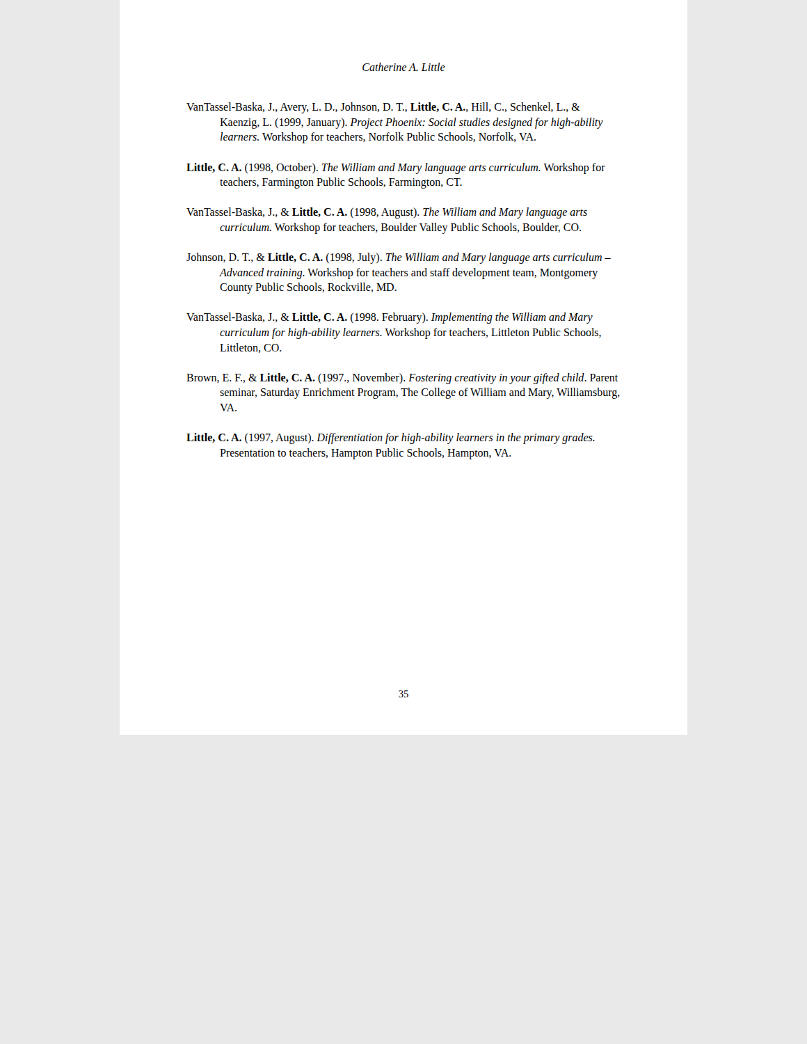Catherine A. Little
VanTassel-Baska, J., Avery, L. D., Johnson, D. T., Little, C. A., Hill, C., Schenkel, L., & Kaenzig, L. (1999, January). Project Phoenix: Social studies designed for high-ability learners. Workshop for teachers, Norfolk Public Schools, Norfolk, VA.
Little, C. A. (1998, October). The William and Mary language arts curriculum. Workshop for teachers, Farmington Public Schools, Farmington, CT.
VanTassel-Baska, J., & Little, C. A. (1998, August). The William and Mary language arts curriculum. Workshop for teachers, Boulder Valley Public Schools, Boulder, CO.
Johnson, D. T., & Little, C. A. (1998, July). The William and Mary language arts curriculum – Advanced training. Workshop for teachers and staff development team, Montgomery County Public Schools, Rockville, MD.
VanTassel-Baska, J., & Little, C. A. (1998. February). Implementing the William and Mary curriculum for high-ability learners. Workshop for teachers, Littleton Public Schools, Littleton, CO.
Brown, E. F., & Little, C. A. (1997., November). Fostering creativity in your gifted child. Parent seminar, Saturday Enrichment Program, The College of William and Mary, Williamsburg, VA.
Little, C. A. (1997, August). Differentiation for high-ability learners in the primary grades. Presentation to teachers, Hampton Public Schools, Hampton, VA.
35